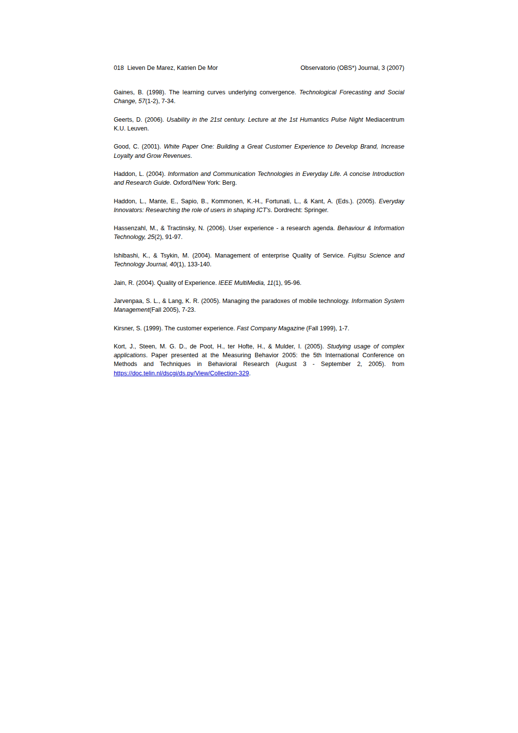018 Lieven De Marez, Katrien De Mor Observatorio (OBS*) Journal, 3 (2007)
Gaines, B. (1998). The learning curves underlying convergence. Technological Forecasting and Social Change, 57(1-2), 7-34.
Geerts, D. (2006). Usability in the 21st century. Lecture at the 1st Humantics Pulse Night Mediacentrum K.U. Leuven.
Good, C. (2001). White Paper One: Building a Great Customer Experience to Develop Brand, Increase Loyalty and Grow Revenues.
Haddon, L. (2004). Information and Communication Technologies in Everyday Life. A concise Introduction and Research Guide. Oxford/New York: Berg.
Haddon, L., Mante, E., Sapio, B., Kommonen, K.-H., Fortunati, L., & Kant, A. (Eds.). (2005). Everyday Innovators: Researching the role of users in shaping ICT's. Dordrecht: Springer.
Hassenzahl, M., & Tractinsky, N. (2006). User experience - a research agenda. Behaviour & Information Technology, 25(2), 91-97.
Ishibashi, K., & Tsykin, M. (2004). Management of enterprise Quality of Service. Fujitsu Science and Technology Journal, 40(1), 133-140.
Jain, R. (2004). Quality of Experience. IEEE MultiMedia, 11(1), 95-96.
Jarvenpaa, S. L., & Lang, K. R. (2005). Managing the paradoxes of mobile technology. Information System Management(Fall 2005), 7-23.
Kirsner, S. (1999). The customer experience. Fast Company Magazine (Fall 1999), 1-7.
Kort, J., Steen, M. G. D., de Poot, H., ter Hofte, H., & Mulder, I. (2005). Studying usage of complex applications. Paper presented at the Measuring Behavior 2005: the 5th International Conference on Methods and Techniques in Behavioral Research (August 3 - September 2, 2005). from https://doc.telin.nl/dscgi/ds.py/View/Collection-329.